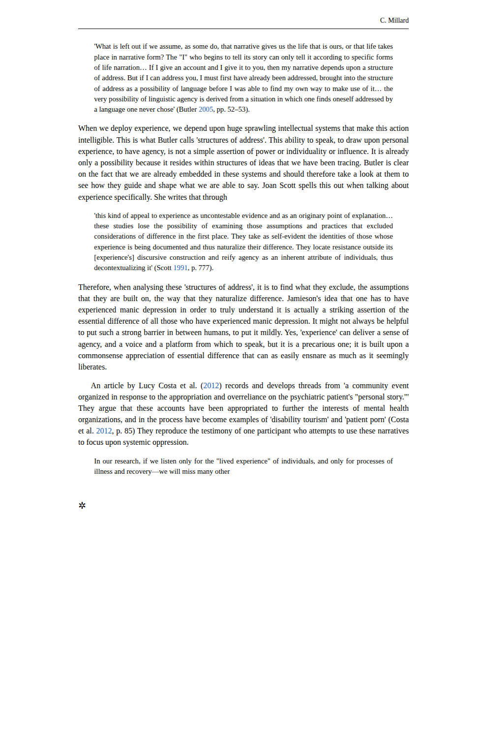C. Millard
'What is left out if we assume, as some do, that narrative gives us the life that is ours, or that life takes place in narrative form? The "I" who begins to tell its story can only tell it according to specific forms of life narration… If I give an account and I give it to you, then my narrative depends upon a structure of address. But if I can address you, I must first have already been addressed, brought into the structure of address as a possibility of language before I was able to find my own way to make use of it… the very possibility of linguistic agency is derived from a situation in which one finds oneself addressed by a language one never chose' (Butler 2005, pp. 52–53).
When we deploy experience, we depend upon huge sprawling intellectual systems that make this action intelligible. This is what Butler calls 'structures of address'. This ability to speak, to draw upon personal experience, to have agency, is not a simple assertion of power or individuality or influence. It is already only a possibility because it resides within structures of ideas that we have been tracing. Butler is clear on the fact that we are already embedded in these systems and should therefore take a look at them to see how they guide and shape what we are able to say. Joan Scott spells this out when talking about experience specifically. She writes that through
'this kind of appeal to experience as uncontestable evidence and as an originary point of explanation… these studies lose the possibility of examining those assumptions and practices that excluded considerations of difference in the first place. They take as self-evident the identities of those whose experience is being documented and thus naturalize their difference. They locate resistance outside its [experience's] discursive construction and reify agency as an inherent attribute of individuals, thus decontextualizing it' (Scott 1991, p. 777).
Therefore, when analysing these 'structures of address', it is to find what they exclude, the assumptions that they are built on, the way that they naturalize difference. Jamieson's idea that one has to have experienced manic depression in order to truly understand it is actually a striking assertion of the essential difference of all those who have experienced manic depression. It might not always be helpful to put such a strong barrier in between humans, to put it mildly. Yes, 'experience' can deliver a sense of agency, and a voice and a platform from which to speak, but it is a precarious one; it is built upon a commonsense appreciation of essential difference that can as easily ensnare as much as it seemingly liberates.
An article by Lucy Costa et al. (2012) records and develops threads from 'a community event organized in response to the appropriation and overreliance on the psychiatric patient's "personal story."' They argue that these accounts have been appropriated to further the interests of mental health organizations, and in the process have become examples of 'disability tourism' and 'patient porn' (Costa et al. 2012, p. 85) They reproduce the testimony of one participant who attempts to use these narratives to focus upon systemic oppression.
In our research, if we listen only for the "lived experience" of individuals, and only for processes of illness and recovery—we will miss many other
✲